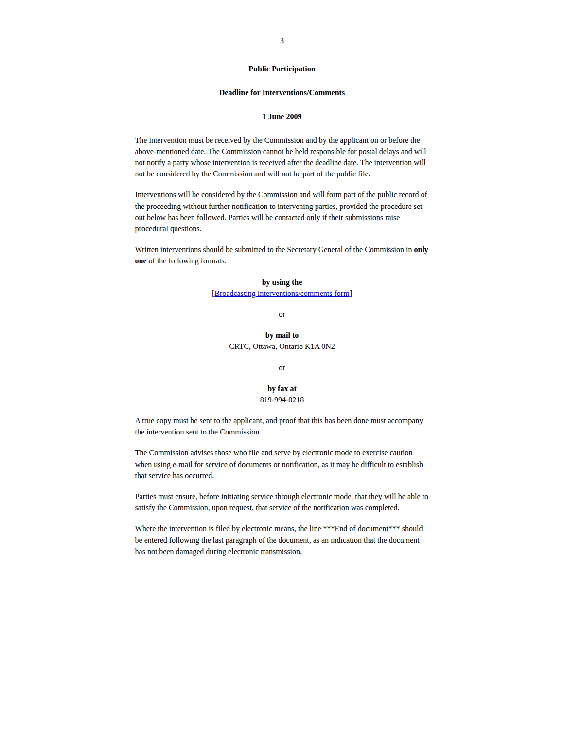3
Public Participation
Deadline for Interventions/Comments
1 June 2009
The intervention must be received by the Commission and by the applicant on or before the above-mentioned date. The Commission cannot be held responsible for postal delays and will not notify a party whose intervention is received after the deadline date. The intervention will not be considered by the Commission and will not be part of the public file.
Interventions will be considered by the Commission and will form part of the public record of the proceeding without further notification to intervening parties, provided the procedure set out below has been followed. Parties will be contacted only if their submissions raise procedural questions.
Written interventions should be submitted to the Secretary General of the Commission in only one of the following formats:
by using the
[Broadcasting interventions/comments form]
or
by mail to
CRTC, Ottawa, Ontario K1A 0N2
or
by fax at
819-994-0218
A true copy must be sent to the applicant, and proof that this has been done must accompany the intervention sent to the Commission.
The Commission advises those who file and serve by electronic mode to exercise caution when using e-mail for service of documents or notification, as it may be difficult to establish that service has occurred.
Parties must ensure, before initiating service through electronic mode, that they will be able to satisfy the Commission, upon request, that service of the notification was completed.
Where the intervention is filed by electronic means, the line ***End of document*** should be entered following the last paragraph of the document, as an indication that the document has not been damaged during electronic transmission.